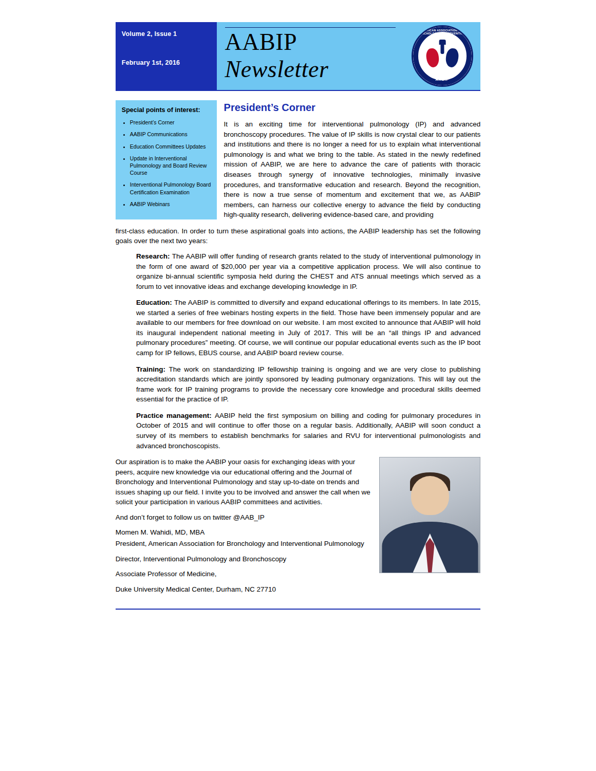Volume 2, Issue 1
February 1st, 2016
AABIP Newsletter
AMERICAN ASSOCIATION FOR BRONCHOLOGY & INTERVENTIONAL PULMONOLOGY
AABIP
Special points of interest:
President’s Corner
AABIP Communications
Education Committees Updates
Update in Interventional Pulmonology and Board Review Course
Interventional Pulmonology Board Certification Examination
AABIP Webinars
President’s Corner
It is an exciting time for interventional pulmonology (IP) and advanced bronchoscopy procedures. The value of IP skills is now crystal clear to our patients and institutions and there is no longer a need for us to explain what interventional pulmonology is and what we bring to the table. As stated in the newly redefined mission of AABIP, we are here to advance the care of patients with thoracic diseases through synergy of innovative technologies, minimally invasive procedures, and transformative education and research. Beyond the recognition, there is now a true sense of momentum and excitement that we, as AABIP members, can harness our collective energy to advance the field by conducting high-quality research, delivering evidence-based care, and providing
first-class education. In order to turn these aspirational goals into actions, the AABIP leadership has set the following goals over the next two years:
Research:
The AABIP will offer funding of research grants related to the study of interventional pulmonology in the form of one award of $20,000 per year via a competitive application process. We will also continue to organize bi-annual scientific symposia held during the CHEST and ATS annual meetings which served as a forum to vet innovative ideas and exchange developing knowledge in IP.
Education:
The AABIP is committed to diversify and expand educational offerings to its members. In late 2015, we started a series of free webinars hosting experts in the field. Those have been immensely popular and are available to our members for free download on our website. I am most excited to announce that AABIP will hold its inaugural independent national meeting in July of 2017. This will be an “all things IP and advanced pulmonary procedures” meeting. Of course, we will continue our popular educational events such as the IP boot camp for IP fellows, EBUS course, and AABIP board review course.
Training:
The work on standardizing IP fellowship training is ongoing and we are very close to publishing accreditation standards which are jointly sponsored by leading pulmonary organizations. This will lay out the frame work for IP training programs to provide the necessary core knowledge and procedural skills deemed essential for the practice of IP.
Practice management:
AABIP held the first symposium on billing and coding for pulmonary procedures in October of 2015 and will continue to offer those on a regular basis. Additionally, AABIP will soon conduct a survey of its members to establish benchmarks for salaries and RVU for interventional pulmonologists and advanced bronchoscopists.
Our aspiration is to make the AABIP your oasis for exchanging ideas with your peers, acquire new knowledge via our educational offering and the Journal of Bronchology and Interventional Pulmonology and stay up-to-date on trends and issues shaping up our field. I invite you to be involved and answer the call when we solicit your participation in various AABIP committees and activities.
And don’t forget to follow us on twitter @AAB_IP
Momen M. Wahidi, MD, MBA
President, American Association for Bronchology and Interventional Pulmonology
Director, Interventional Pulmonology and Bronchoscopy
Associate Professor of Medicine,
Duke University Medical Center, Durham, NC 27710